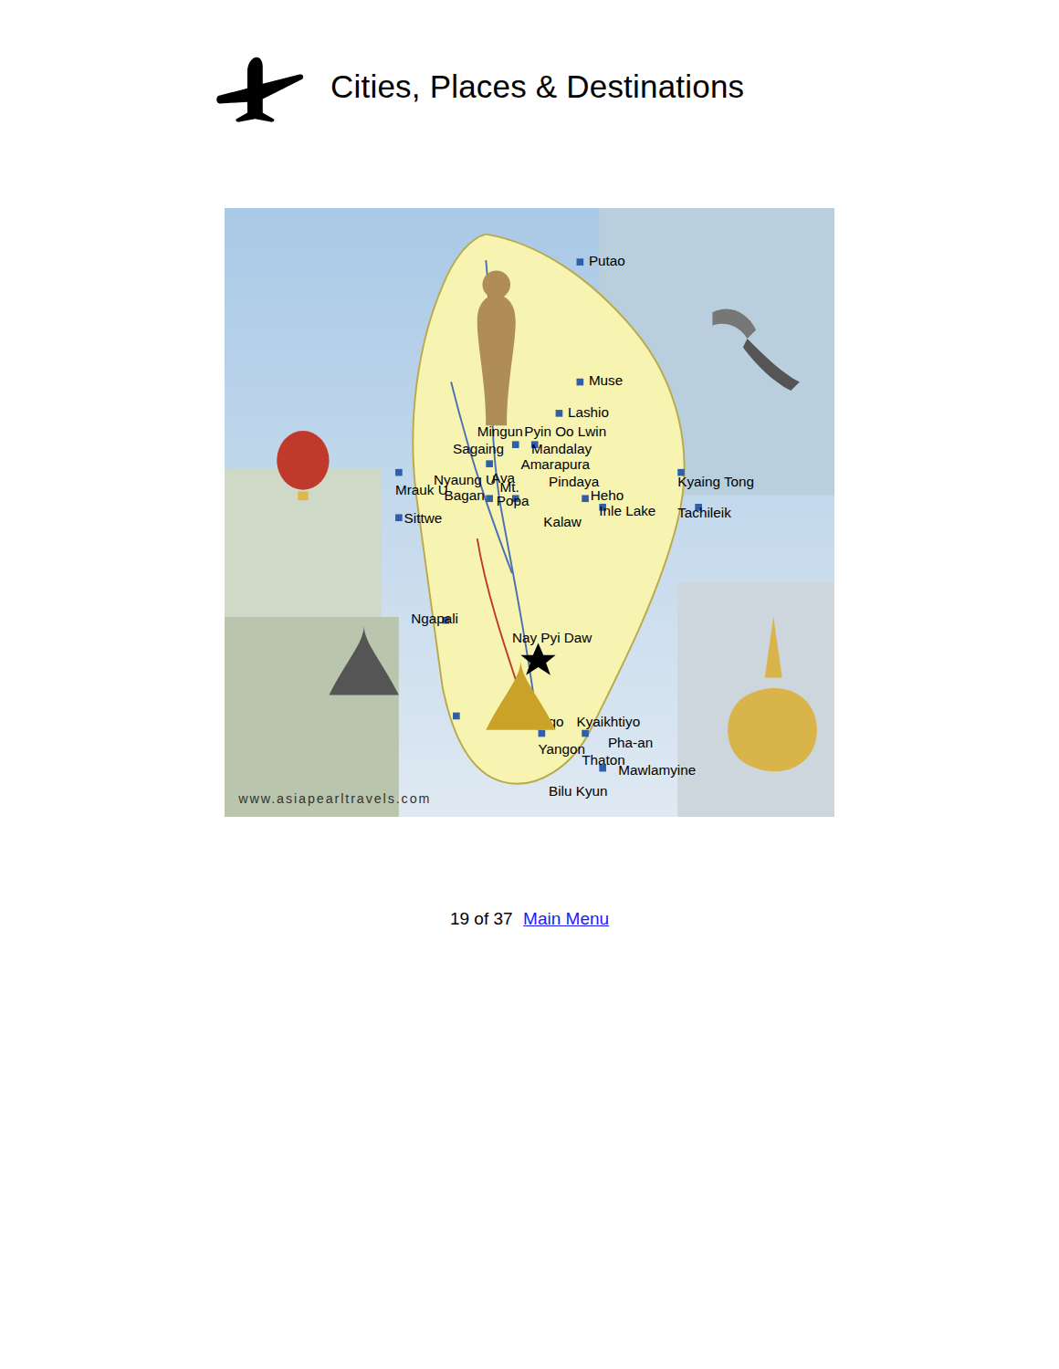Cities, Places & Destinations
19 of 37 Main Menu